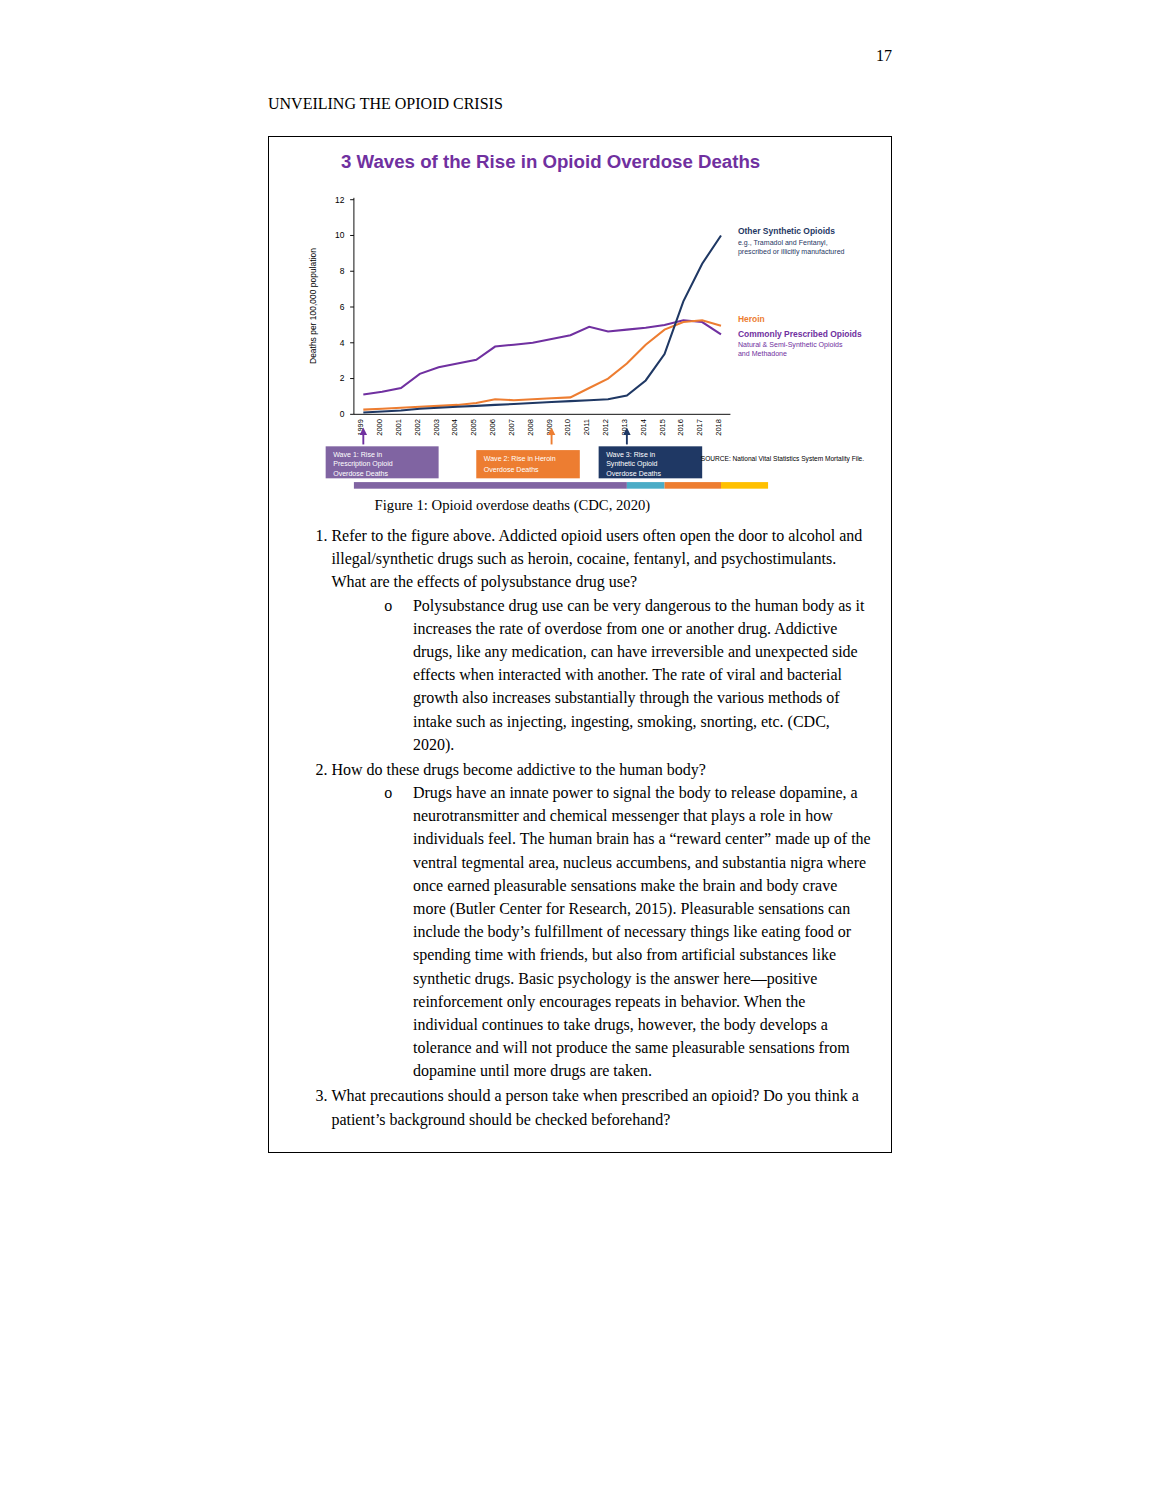17
Unveiling the Opioid Crisis
3 Waves of the Rise in Opioid Overdose Deaths
0 2 4 6 8 10 12 Deaths per 100,000 population 1999 2000 2001 2002 2003 2004 2005 2006 2007 2008 2009 2010 2011 2012 2013 2014 2015 2016 2017 2018 Other Synthetic Opioids e.g., Tramadol and Fentanyl, prescribed or illicitly manufactured Heroin Commonly Prescribed Opioids Natural & Semi-Synthetic Opioids and Methadone Wave 1: Rise in Prescription Opioid Overdose Deaths Wave 2: Rise in Heroin Overdose Deaths Wave 3: Rise in Synthetic Opioid Overdose Deaths SOURCE: National Vital Statistics System Mortality File.
Figure 1: Opioid overdose deaths (CDC, 2020)
Refer to the figure above. Addicted opioid users often open the door to alcohol and illegal/synthetic drugs such as heroin, cocaine, fentanyl, and psychostimulants. What are the effects of polysubstance drug use?
Polysubstance drug use can be very dangerous to the human body as it increases the rate of overdose from one or another drug. Addictive drugs, like any medication, can have irreversible and unexpected side effects when interacted with another. The rate of viral and bacterial growth also increases substantially through the various methods of intake such as injecting, ingesting, smoking, snorting, etc. (CDC, 2020).
How do these drugs become addictive to the human body?
Drugs have an innate power to signal the body to release dopamine, a neurotransmitter and chemical messenger that plays a role in how individuals feel. The human brain has a “reward center” made up of the ventral tegmental area, nucleus accumbens, and substantia nigra where once earned pleasurable sensations make the brain and body crave more (Butler Center for Research, 2015). Pleasurable sensations can include the body’s fulfillment of necessary things like eating food or spending time with friends, but also from artificial substances like synthetic drugs. Basic psychology is the answer here—positive reinforcement only encourages repeats in behavior. When the individual continues to take drugs, however, the body develops a tolerance and will not produce the same pleasurable sensations from dopamine until more drugs are taken.
What precautions should a person take when prescribed an opioid? Do you think a patient’s background should be checked beforehand?